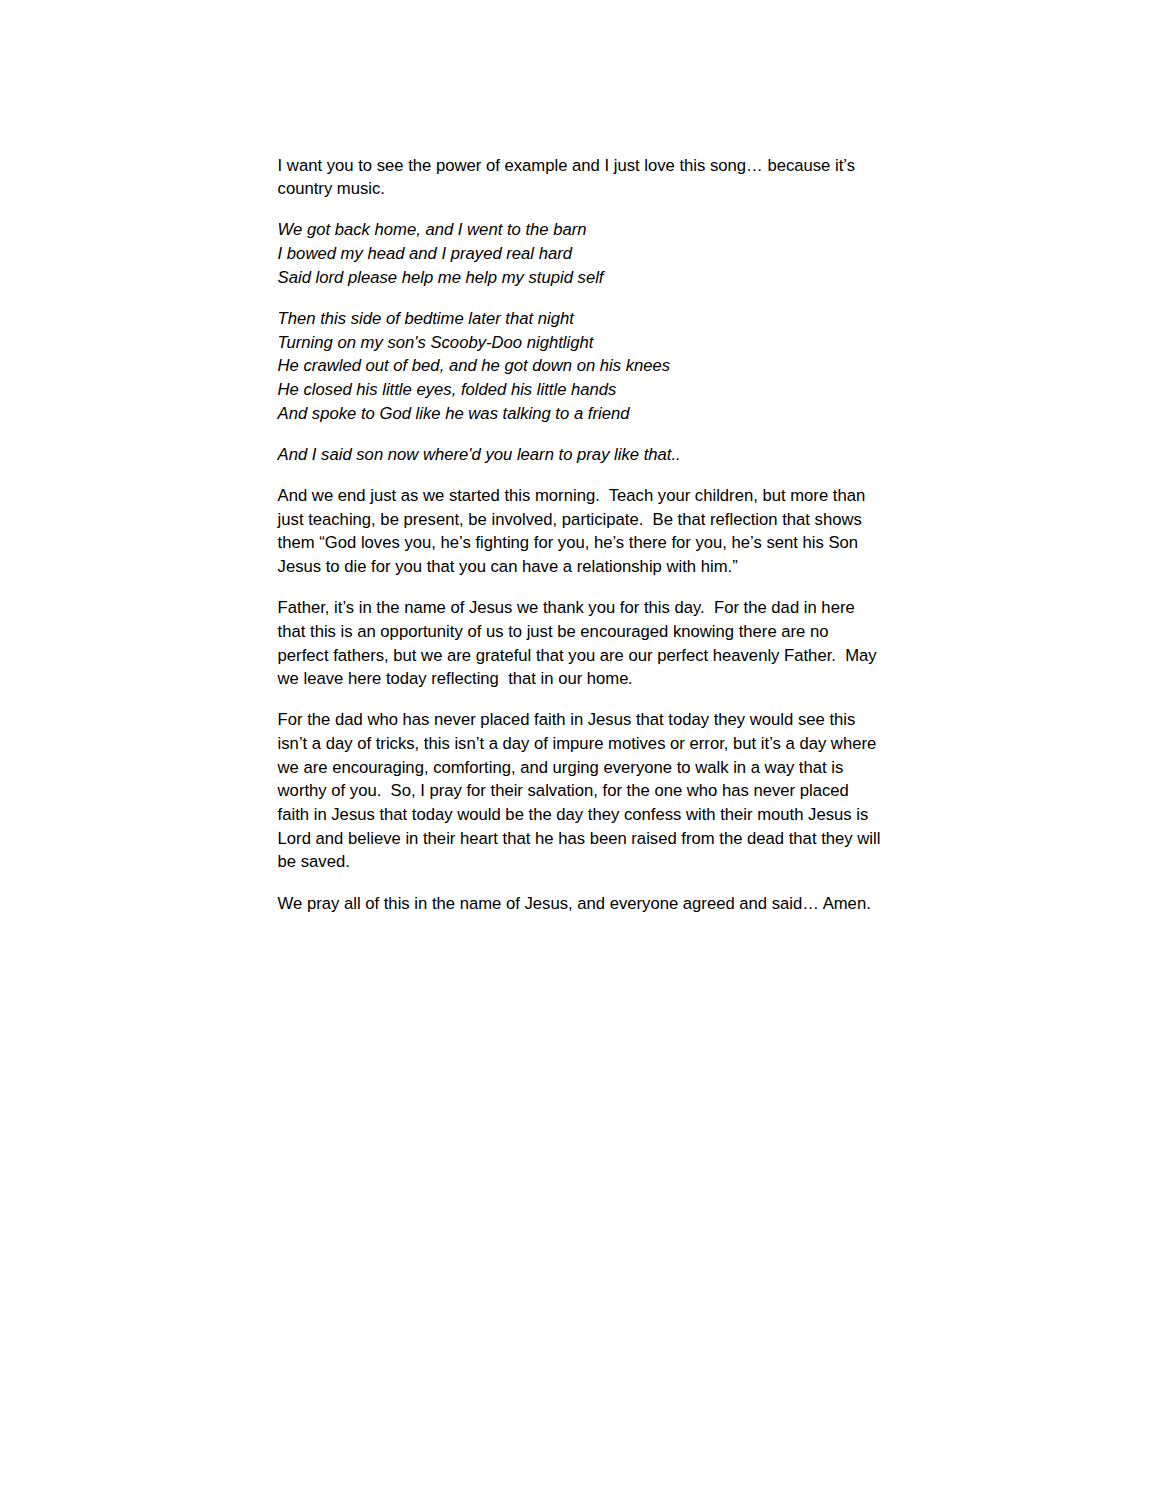I want you to see the power of example and I just love this song… because it’s country music.
We got back home, and I went to the barn
I bowed my head and I prayed real hard
Said lord please help me help my stupid self
Then this side of bedtime later that night
Turning on my son's Scooby-Doo nightlight
He crawled out of bed, and he got down on his knees
He closed his little eyes, folded his little hands
And spoke to God like he was talking to a friend
And I said son now where'd you learn to pray like that..
And we end just as we started this morning. Teach your children, but more than just teaching, be present, be involved, participate. Be that reflection that shows them “God loves you, he’s fighting for you, he’s there for you, he’s sent his Son Jesus to die for you that you can have a relationship with him.”
Father, it’s in the name of Jesus we thank you for this day. For the dad in here that this is an opportunity of us to just be encouraged knowing there are no perfect fathers, but we are grateful that you are our perfect heavenly Father. May we leave here today reflecting that in our home.
For the dad who has never placed faith in Jesus that today they would see this isn’t a day of tricks, this isn’t a day of impure motives or error, but it’s a day where we are encouraging, comforting, and urging everyone to walk in a way that is worthy of you. So, I pray for their salvation, for the one who has never placed faith in Jesus that today would be the day they confess with their mouth Jesus is Lord and believe in their heart that he has been raised from the dead that they will be saved.
We pray all of this in the name of Jesus, and everyone agreed and said… Amen.